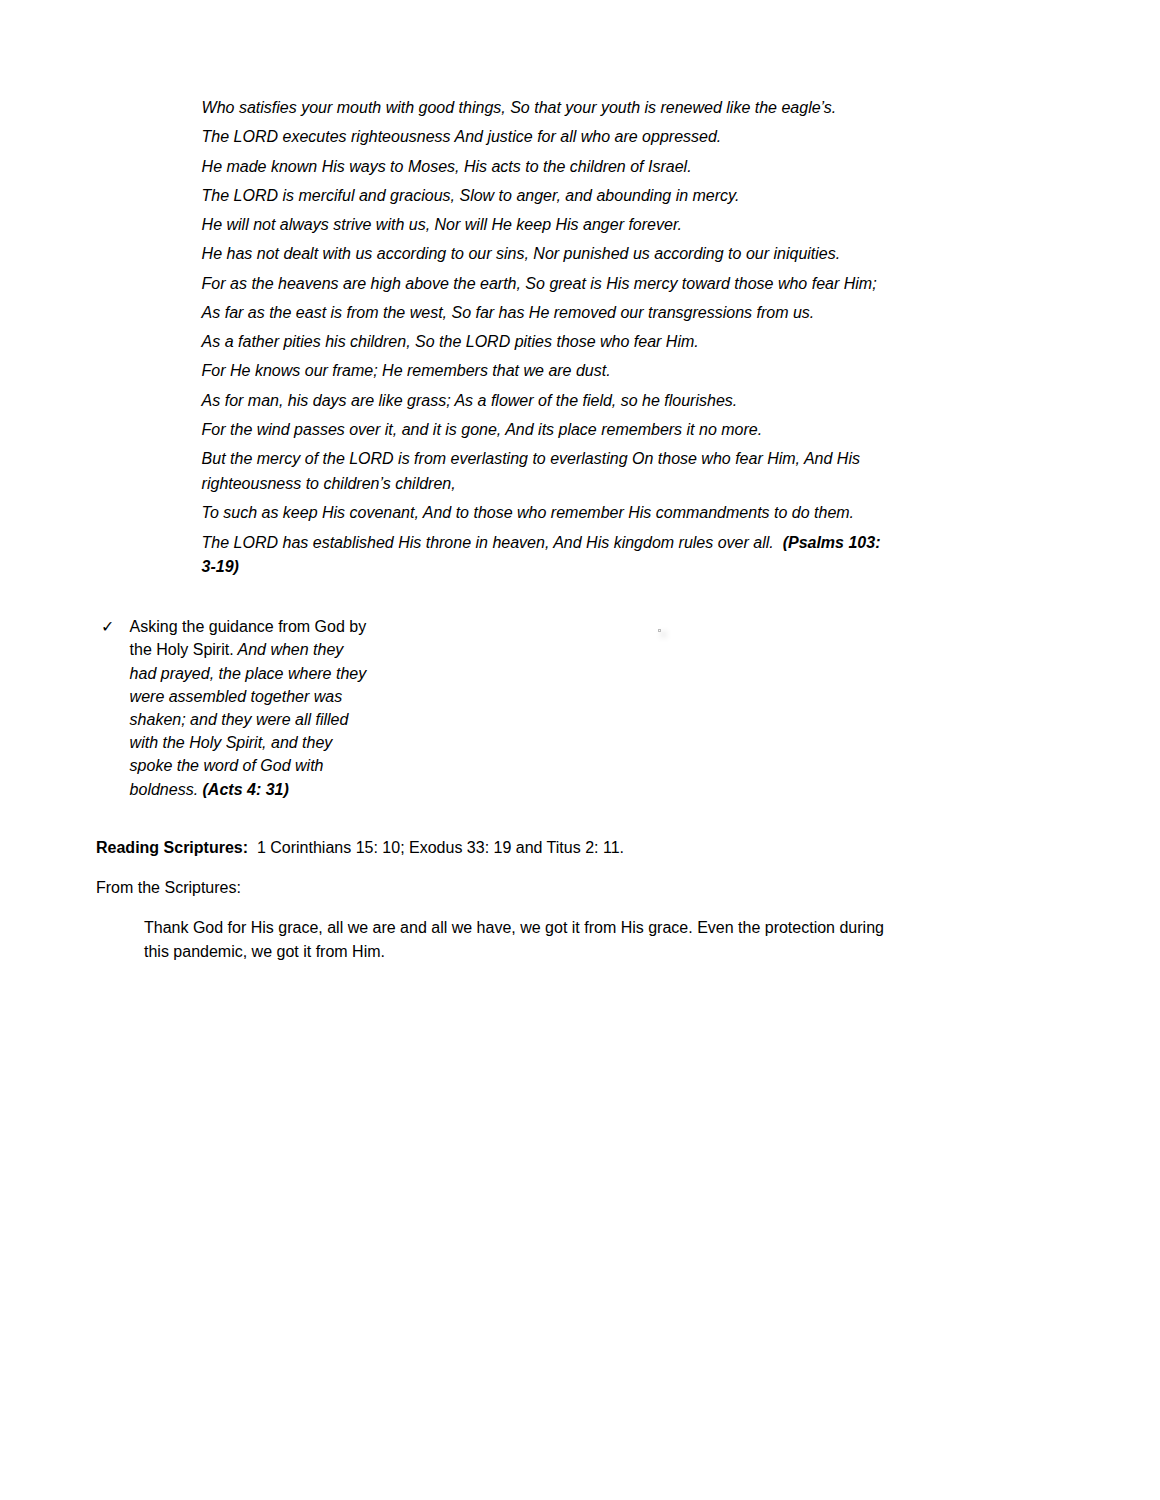Who satisfies your mouth with good things, So that your youth is renewed like the eagle’s.
The LORD executes righteousness And justice for all who are oppressed.
He made known His ways to Moses, His acts to the children of Israel.
The LORD is merciful and gracious, Slow to anger, and abounding in mercy.
He will not always strive with us, Nor will He keep His anger forever.
He has not dealt with us according to our sins, Nor punished us according to our iniquities.
For as the heavens are high above the earth, So great is His mercy toward those who fear Him;
As far as the east is from the west, So far has He removed our transgressions from us.
As a father pities his children, So the LORD pities those who fear Him.
For He knows our frame; He remembers that we are dust.
As for man, his days are like grass; As a flower of the field, so he flourishes.
For the wind passes over it, and it is gone, And its place remembers it no more.
But the mercy of the LORD is from everlasting to everlasting On those who fear Him, And His righteousness to children’s children,
To such as keep His covenant, And to those who remember His commandments to do them.
The LORD has established His throne in heaven, And His kingdom rules over all. (Psalms 103: 3-19)
✓ Asking the guidance from God by the Holy Spirit. And when they had prayed, the place where they were assembled together was shaken; and they were all filled with the Holy Spirit, and they spoke the word of God with boldness. (Acts 4: 31)
Reading Scriptures: 1 Corinthians 15: 10; Exodus 33: 19 and Titus 2: 11.
From the Scriptures:
Thank God for His grace, all we are and all we have, we got it from His grace. Even the protection during this pandemic, we got it from Him.